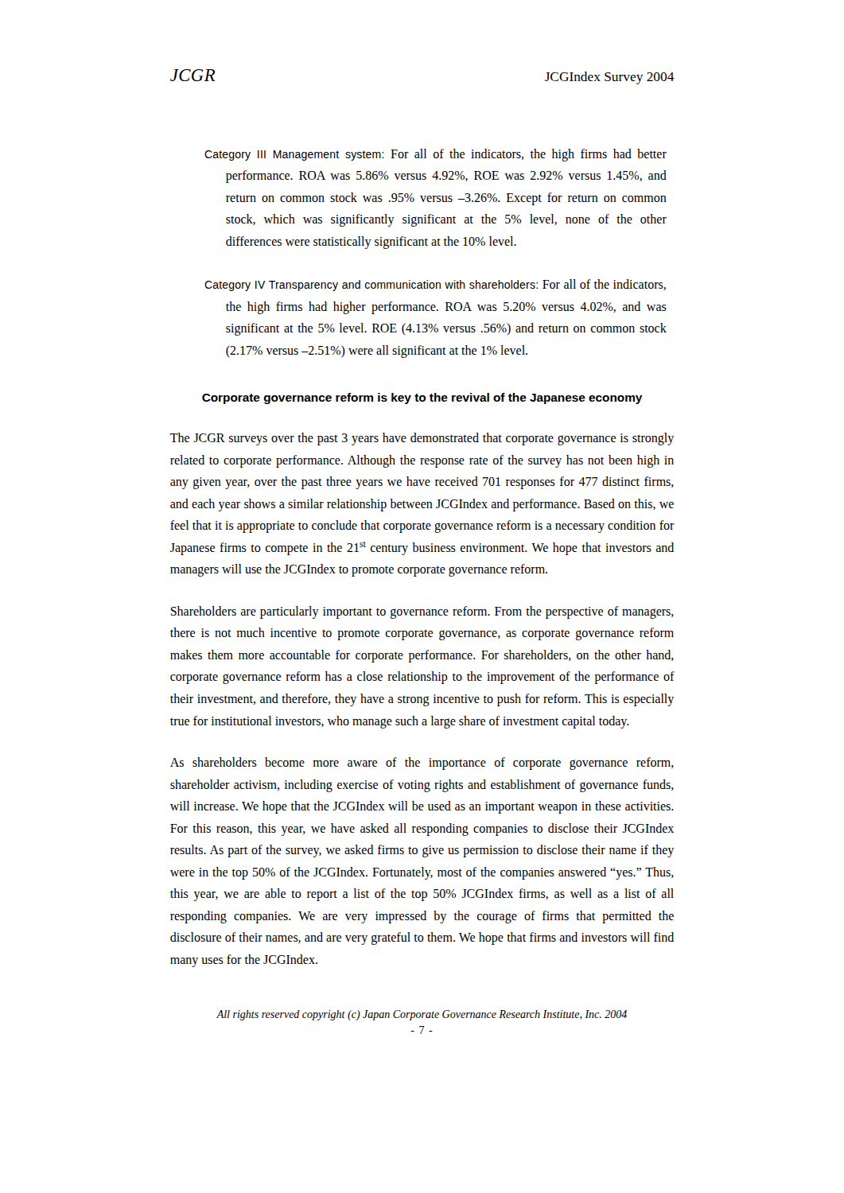JCGR
JCGIndex Survey 2004
Category III Management system: For all of the indicators, the high firms had better performance. ROA was 5.86% versus 4.92%, ROE was 2.92% versus 1.45%, and return on common stock was .95% versus –3.26%. Except for return on common stock, which was significantly significant at the 5% level, none of the other differences were statistically significant at the 10% level.
Category IV Transparency and communication with shareholders: For all of the indicators, the high firms had higher performance. ROA was 5.20% versus 4.02%, and was significant at the 5% level. ROE (4.13% versus .56%) and return on common stock (2.17% versus –2.51%) were all significant at the 1% level.
Corporate governance reform is key to the revival of the Japanese economy
The JCGR surveys over the past 3 years have demonstrated that corporate governance is strongly related to corporate performance. Although the response rate of the survey has not been high in any given year, over the past three years we have received 701 responses for 477 distinct firms, and each year shows a similar relationship between JCGIndex and performance. Based on this, we feel that it is appropriate to conclude that corporate governance reform is a necessary condition for Japanese firms to compete in the 21st century business environment. We hope that investors and managers will use the JCGIndex to promote corporate governance reform.
Shareholders are particularly important to governance reform. From the perspective of managers, there is not much incentive to promote corporate governance, as corporate governance reform makes them more accountable for corporate performance. For shareholders, on the other hand, corporate governance reform has a close relationship to the improvement of the performance of their investment, and therefore, they have a strong incentive to push for reform. This is especially true for institutional investors, who manage such a large share of investment capital today.
As shareholders become more aware of the importance of corporate governance reform, shareholder activism, including exercise of voting rights and establishment of governance funds, will increase. We hope that the JCGIndex will be used as an important weapon in these activities. For this reason, this year, we have asked all responding companies to disclose their JCGIndex results. As part of the survey, we asked firms to give us permission to disclose their name if they were in the top 50% of the JCGIndex. Fortunately, most of the companies answered “yes.” Thus, this year, we are able to report a list of the top 50% JCGIndex firms, as well as a list of all responding companies. We are very impressed by the courage of firms that permitted the disclosure of their names, and are very grateful to them. We hope that firms and investors will find many uses for the JCGIndex.
All rights reserved copyright (c) Japan Corporate Governance Research Institute, Inc. 2004
- 7 -